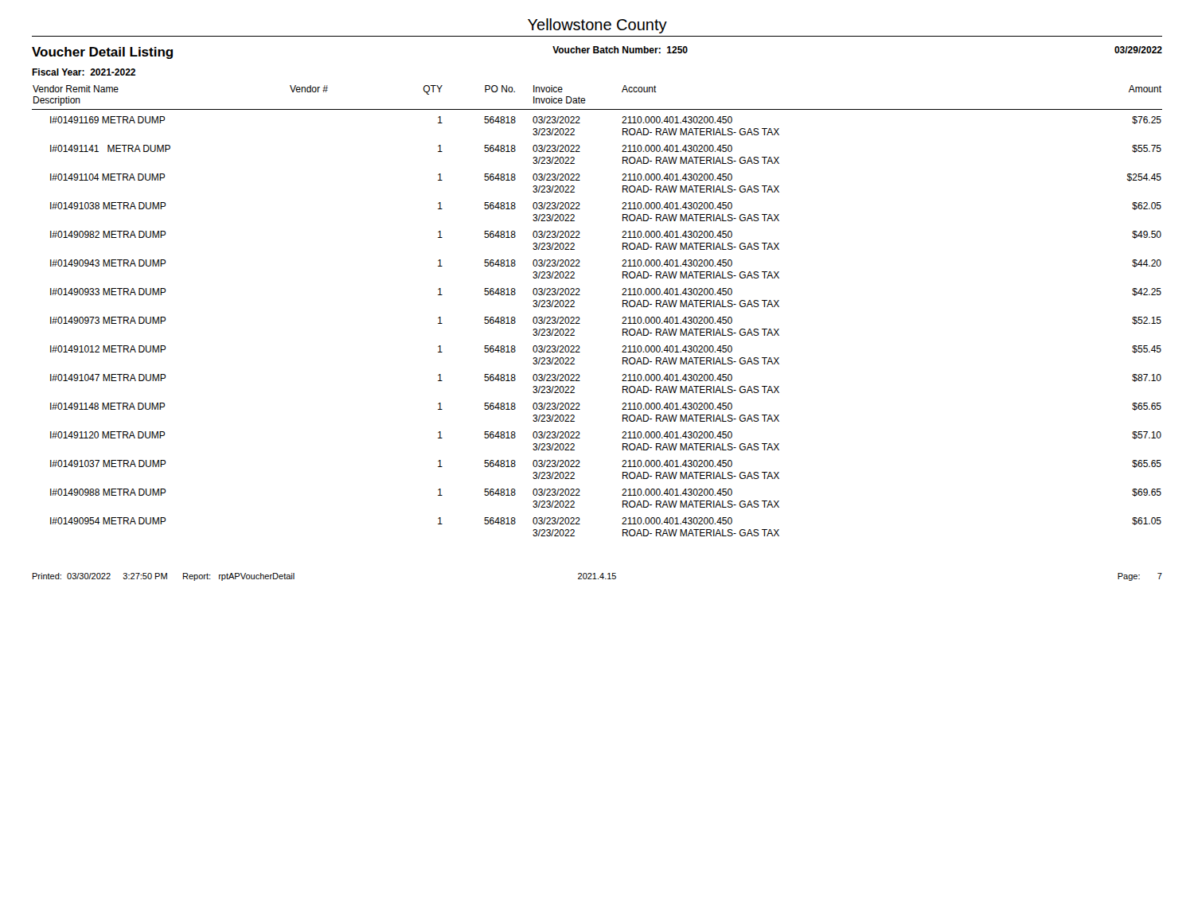Yellowstone County
Voucher Detail Listing
Voucher Batch Number: 1250
03/29/2022
Fiscal Year: 2021-2022
| Vendor Remit Name Description | Vendor # | QTY | PO No. | Invoice Invoice Date | Account | Amount |
| --- | --- | --- | --- | --- | --- | --- |
| I#01491169 METRA DUMP | | 1 | 564818 | 03/23/2022 | 2110.000.401.430200.450 | $76.25 |
| | | | | 3/23/2022 | ROAD- RAW MATERIALS- GAS TAX | |
| I#01491141 METRA DUMP | | 1 | 564818 | 03/23/2022 | 2110.000.401.430200.450 | $55.75 |
| | | | | 3/23/2022 | ROAD- RAW MATERIALS- GAS TAX | |
| I#01491104 METRA DUMP | | 1 | 564818 | 03/23/2022 | 2110.000.401.430200.450 | $254.45 |
| | | | | 3/23/2022 | ROAD- RAW MATERIALS- GAS TAX | |
| I#01491038 METRA DUMP | | 1 | 564818 | 03/23/2022 | 2110.000.401.430200.450 | $62.05 |
| | | | | 3/23/2022 | ROAD- RAW MATERIALS- GAS TAX | |
| I#01490982 METRA DUMP | | 1 | 564818 | 03/23/2022 | 2110.000.401.430200.450 | $49.50 |
| | | | | 3/23/2022 | ROAD- RAW MATERIALS- GAS TAX | |
| I#01490943 METRA DUMP | | 1 | 564818 | 03/23/2022 | 2110.000.401.430200.450 | $44.20 |
| | | | | 3/23/2022 | ROAD- RAW MATERIALS- GAS TAX | |
| I#01490933 METRA DUMP | | 1 | 564818 | 03/23/2022 | 2110.000.401.430200.450 | $42.25 |
| | | | | 3/23/2022 | ROAD- RAW MATERIALS- GAS TAX | |
| I#01490973 METRA DUMP | | 1 | 564818 | 03/23/2022 | 2110.000.401.430200.450 | $52.15 |
| | | | | 3/23/2022 | ROAD- RAW MATERIALS- GAS TAX | |
| I#01491012 METRA DUMP | | 1 | 564818 | 03/23/2022 | 2110.000.401.430200.450 | $55.45 |
| | | | | 3/23/2022 | ROAD- RAW MATERIALS- GAS TAX | |
| I#01491047 METRA DUMP | | 1 | 564818 | 03/23/2022 | 2110.000.401.430200.450 | $87.10 |
| | | | | 3/23/2022 | ROAD- RAW MATERIALS- GAS TAX | |
| I#01491148 METRA DUMP | | 1 | 564818 | 03/23/2022 | 2110.000.401.430200.450 | $65.65 |
| | | | | 3/23/2022 | ROAD- RAW MATERIALS- GAS TAX | |
| I#01491120 METRA DUMP | | 1 | 564818 | 03/23/2022 | 2110.000.401.430200.450 | $57.10 |
| | | | | 3/23/2022 | ROAD- RAW MATERIALS- GAS TAX | |
| I#01491037 METRA DUMP | | 1 | 564818 | 03/23/2022 | 2110.000.401.430200.450 | $65.65 |
| | | | | 3/23/2022 | ROAD- RAW MATERIALS- GAS TAX | |
| I#01490988 METRA DUMP | | 1 | 564818 | 03/23/2022 | 2110.000.401.430200.450 | $69.65 |
| | | | | 3/23/2022 | ROAD- RAW MATERIALS- GAS TAX | |
| I#01490954 METRA DUMP | | 1 | 564818 | 03/23/2022 | 2110.000.401.430200.450 | $61.05 |
| | | | | 3/23/2022 | ROAD- RAW MATERIALS- GAS TAX | |
Printed: 03/30/2022 3:27:50 PM Report: rptAPVoucherDetail
2021.4.15
Page: 7